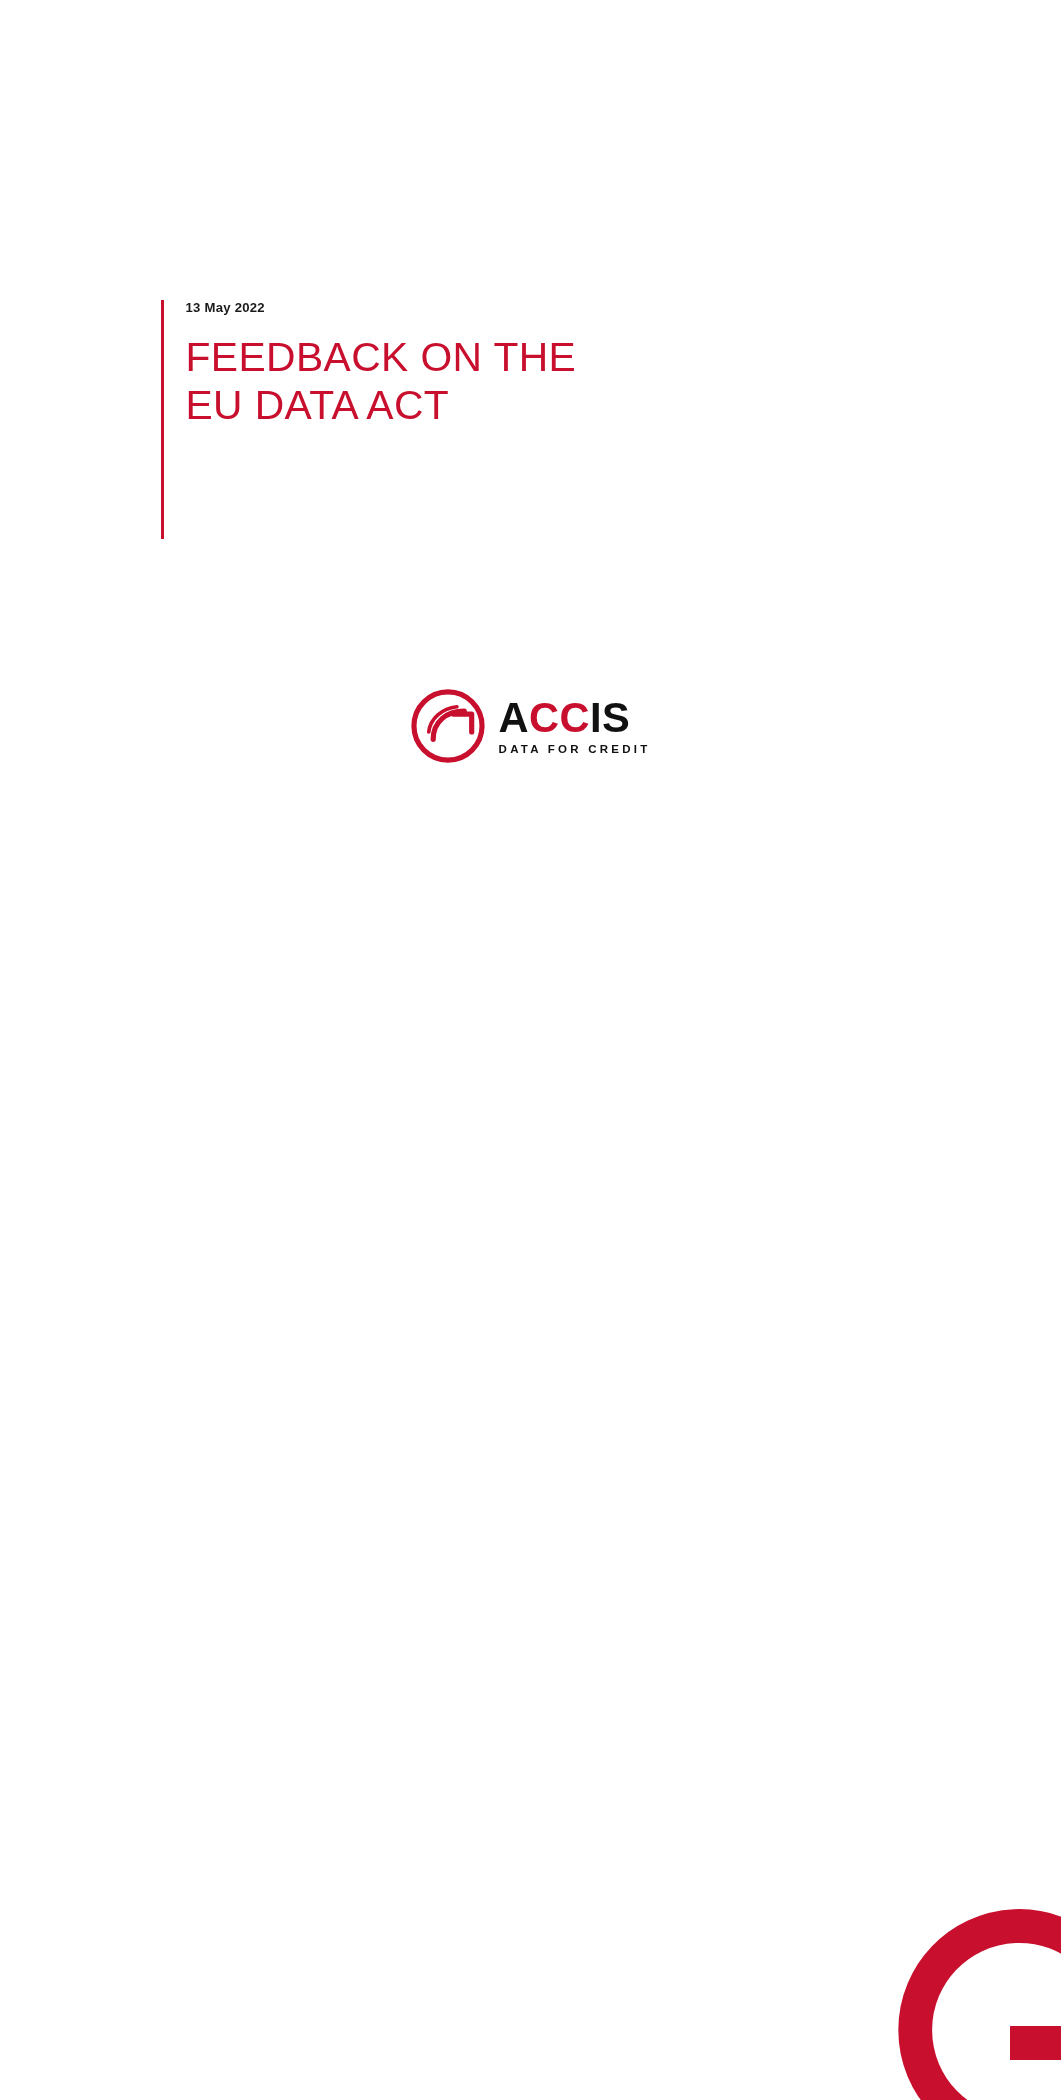13 May 2022
FEEDBACK ON THE
EU DATA ACT
ACCIS DATA FOR CREDIT